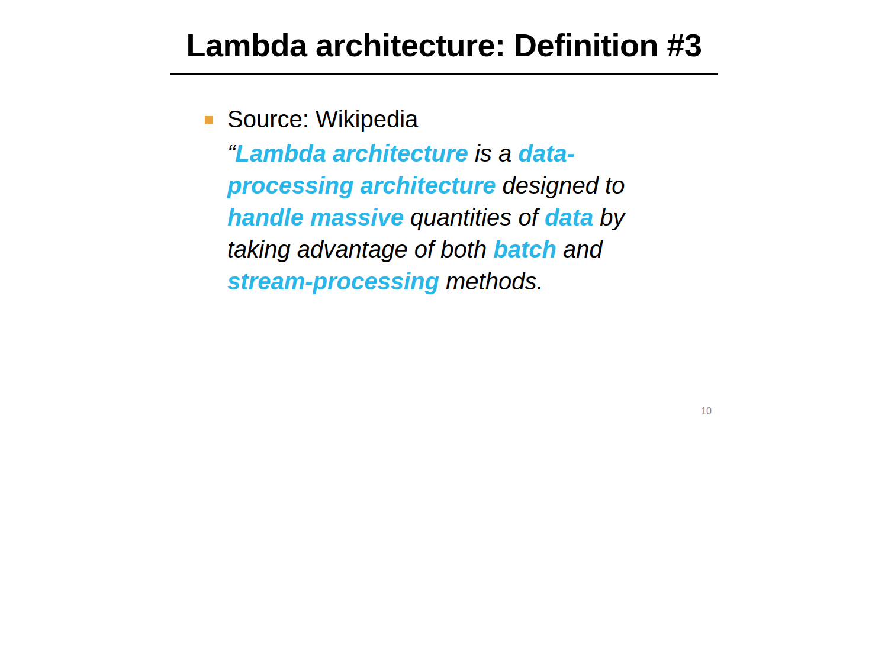Lambda architecture: Definition #3
Source: Wikipedia “Lambda architecture is a data-processing architecture designed to handle massive quantities of data by taking advantage of both batch and stream-processing methods.
10